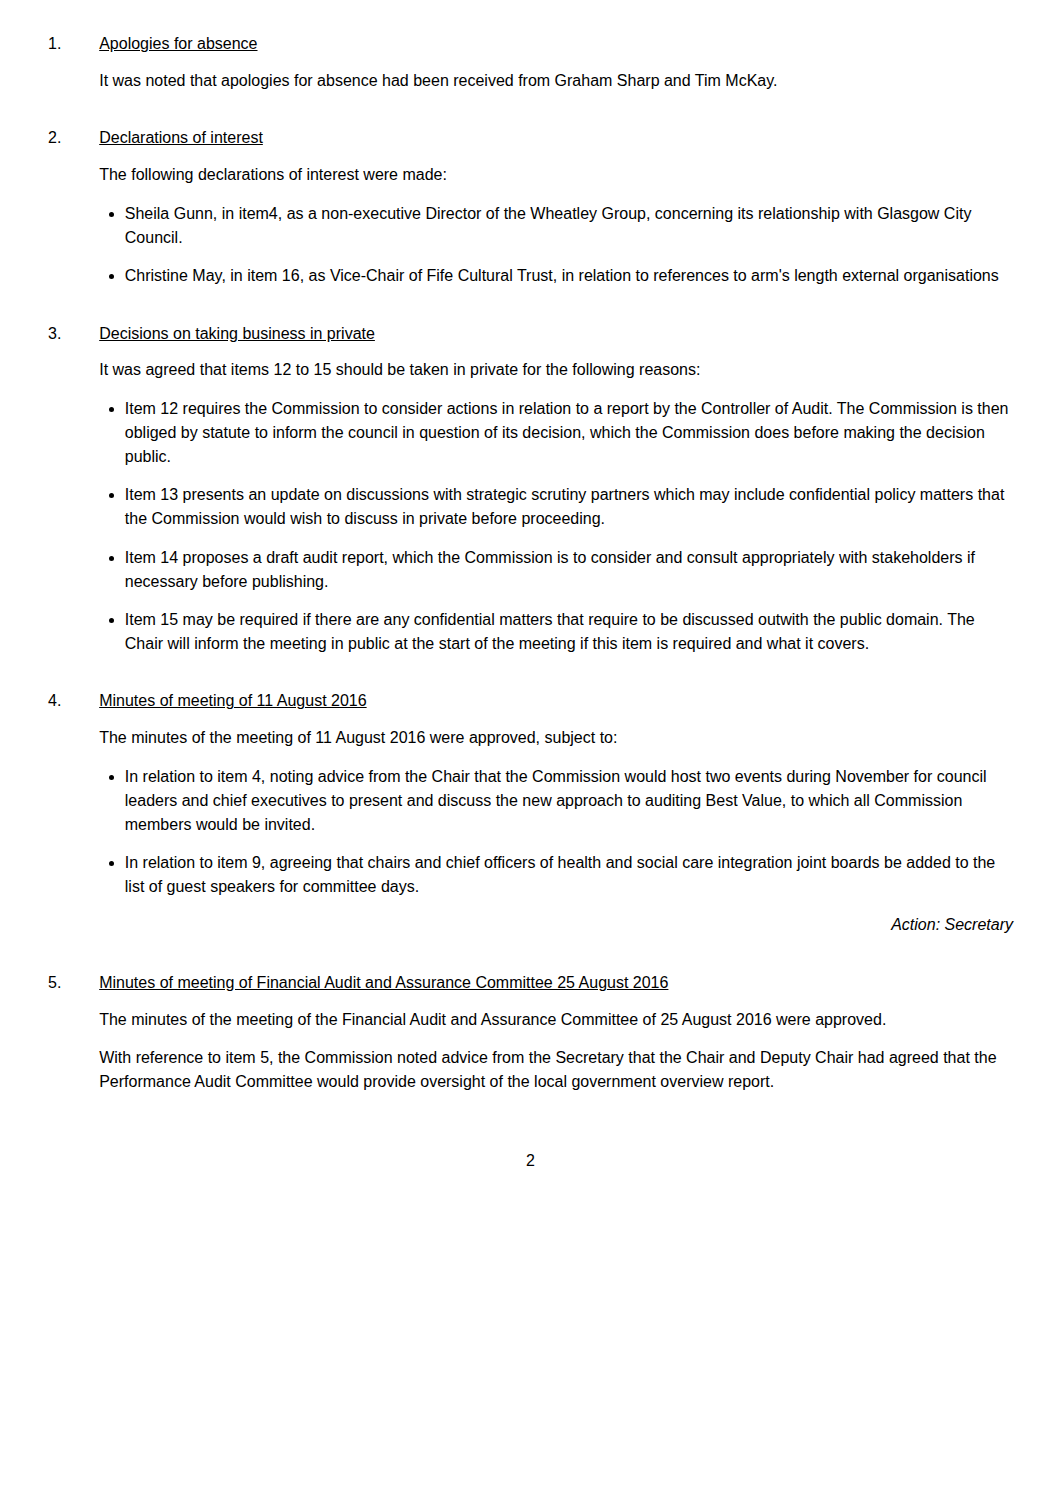1.
Apologies for absence
It was noted that apologies for absence had been received from Graham Sharp and Tim McKay.
2.
Declarations of interest
The following declarations of interest were made:
Sheila Gunn, in item4, as a non-executive Director of the Wheatley Group, concerning its relationship with Glasgow City Council.
Christine May, in item 16, as Vice-Chair of Fife Cultural Trust, in relation to references to arm's length external organisations
3.
Decisions on taking business in private
It was agreed that items 12 to 15 should be taken in private for the following reasons:
Item 12 requires the Commission to consider actions in relation to a report by the Controller of Audit. The Commission is then obliged by statute to inform the council in question of its decision, which the Commission does before making the decision public.
Item 13 presents an update on discussions with strategic scrutiny partners which may include confidential policy matters that the Commission would wish to discuss in private before proceeding.
Item 14 proposes a draft audit report, which the Commission is to consider and consult appropriately with stakeholders if necessary before publishing.
Item 15 may be required if there are any confidential matters that require to be discussed outwith the public domain. The Chair will inform the meeting in public at the start of the meeting if this item is required and what it covers.
4.
Minutes of meeting of 11 August 2016
The minutes of the meeting of 11 August 2016 were approved, subject to:
In relation to item 4, noting advice from the Chair that the Commission would host two events during November for council leaders and chief executives to present and discuss the new approach to auditing Best Value, to which all Commission members would be invited.
In relation to item 9, agreeing that chairs and chief officers of health and social care integration joint boards be added to the list of guest speakers for committee days.
Action: Secretary
5.
Minutes of meeting of Financial Audit and Assurance Committee 25 August 2016
The minutes of the meeting of the Financial Audit and Assurance Committee of 25 August 2016 were approved.
With reference to item 5, the Commission noted advice from the Secretary that the Chair and Deputy Chair had agreed that the Performance Audit Committee would provide oversight of the local government overview report.
2